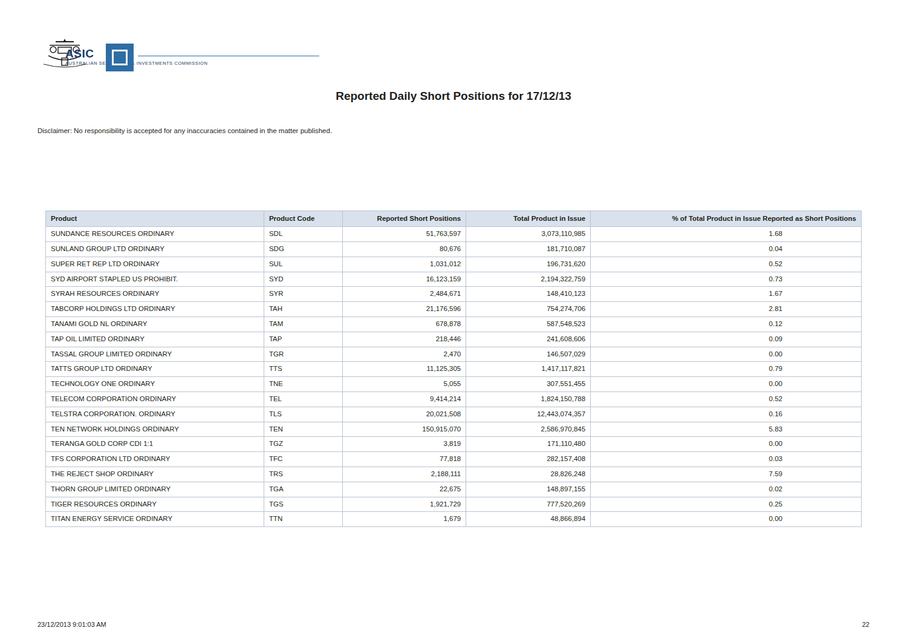ASIC
Australian Securities & Investments Commission
Reported Daily Short Positions for 17/12/13
Disclaimer: No responsibility is accepted for any inaccuracies contained in the matter published.
| Product | Product Code | Reported Short Positions | Total Product in Issue | % of Total Product in Issue Reported as Short Positions |
| --- | --- | --- | --- | --- |
| SUNDANCE RESOURCES ORDINARY | SDL | 51,763,597 | 3,073,110,985 | 1.68 |
| SUNLAND GROUP LTD ORDINARY | SDG | 80,676 | 181,710,087 | 0.04 |
| SUPER RET REP LTD ORDINARY | SUL | 1,031,012 | 196,731,620 | 0.52 |
| SYD AIRPORT STAPLED US PROHIBIT. | SYD | 16,123,159 | 2,194,322,759 | 0.73 |
| SYRAH RESOURCES ORDINARY | SYR | 2,484,671 | 148,410,123 | 1.67 |
| TABCORP HOLDINGS LTD ORDINARY | TAH | 21,176,596 | 754,274,706 | 2.81 |
| TANAMI GOLD NL ORDINARY | TAM | 678,878 | 587,548,523 | 0.12 |
| TAP OIL LIMITED ORDINARY | TAP | 218,446 | 241,608,606 | 0.09 |
| TASSAL GROUP LIMITED ORDINARY | TGR | 2,470 | 146,507,029 | 0.00 |
| TATTS GROUP LTD ORDINARY | TTS | 11,125,305 | 1,417,117,821 | 0.79 |
| TECHNOLOGY ONE ORDINARY | TNE | 5,055 | 307,551,455 | 0.00 |
| TELECOM CORPORATION ORDINARY | TEL | 9,414,214 | 1,824,150,788 | 0.52 |
| TELSTRA CORPORATION. ORDINARY | TLS | 20,021,508 | 12,443,074,357 | 0.16 |
| TEN NETWORK HOLDINGS ORDINARY | TEN | 150,915,070 | 2,586,970,845 | 5.83 |
| TERANGA GOLD CORP CDI 1:1 | TGZ | 3,819 | 171,110,480 | 0.00 |
| TFS CORPORATION LTD ORDINARY | TFC | 77,818 | 282,157,408 | 0.03 |
| THE REJECT SHOP ORDINARY | TRS | 2,188,111 | 28,826,248 | 7.59 |
| THORN GROUP LIMITED ORDINARY | TGA | 22,675 | 148,897,155 | 0.02 |
| TIGER RESOURCES ORDINARY | TGS | 1,921,729 | 777,520,269 | 0.25 |
| TITAN ENERGY SERVICE ORDINARY | TTN | 1,679 | 48,866,894 | 0.00 |
23/12/2013 9:01:03 AM
22